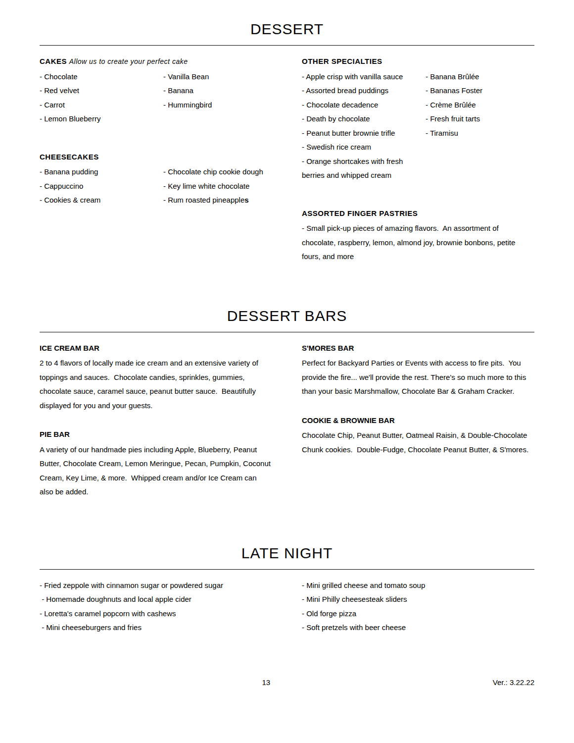DESSERT
CAKES Allow us to create your perfect cake
- Chocolate
- Red velvet
- Carrot
- Lemon Blueberry
- Vanilla Bean
- Banana
- Hummingbird
CHEESECAKES
- Banana pudding
- Cappuccino
- Cookies & cream
- Chocolate chip cookie dough
- Key lime white chocolate
- Rum roasted pineapples
OTHER SPECIALTIES
- Apple crisp with vanilla sauce
- Assorted bread puddings
- Chocolate decadence
- Death by chocolate
- Peanut butter brownie trifle
- Swedish rice cream
- Orange shortcakes with fresh berries and whipped cream
- Banana Brûlée
- Bananas Foster
- Crème Brûlée
- Fresh fruit tarts
- Tiramisu
ASSORTED FINGER PASTRIES
- Small pick-up pieces of amazing flavors. An assortment of chocolate, raspberry, lemon, almond joy, brownie bonbons, petite fours, and more
DESSERT BARS
ICE CREAM BAR
2 to 4 flavors of locally made ice cream and an extensive variety of toppings and sauces. Chocolate candies, sprinkles, gummies, chocolate sauce, caramel sauce, peanut butter sauce. Beautifully displayed for you and your guests.
PIE BAR
A variety of our handmade pies including Apple, Blueberry, Peanut Butter, Chocolate Cream, Lemon Meringue, Pecan, Pumpkin, Coconut Cream, Key Lime, & more. Whipped cream and/or Ice Cream can also be added.
S'MORES BAR
Perfect for Backyard Parties or Events with access to fire pits. You provide the fire... we'll provide the rest. There's so much more to this than your basic Marshmallow, Chocolate Bar & Graham Cracker.
COOKIE & BROWNIE BAR
Chocolate Chip, Peanut Butter, Oatmeal Raisin, & Double-Chocolate Chunk cookies. Double-Fudge, Chocolate Peanut Butter, & S'mores.
LATE NIGHT
- Fried zeppole with cinnamon sugar or powdered sugar
- Homemade doughnuts and local apple cider
- Loretta's caramel popcorn with cashews
- Mini cheeseburgers and fries
- Mini grilled cheese and tomato soup
- Mini Philly cheesesteak sliders
- Old forge pizza
- Soft pretzels with beer cheese
13 Ver.: 3.22.22